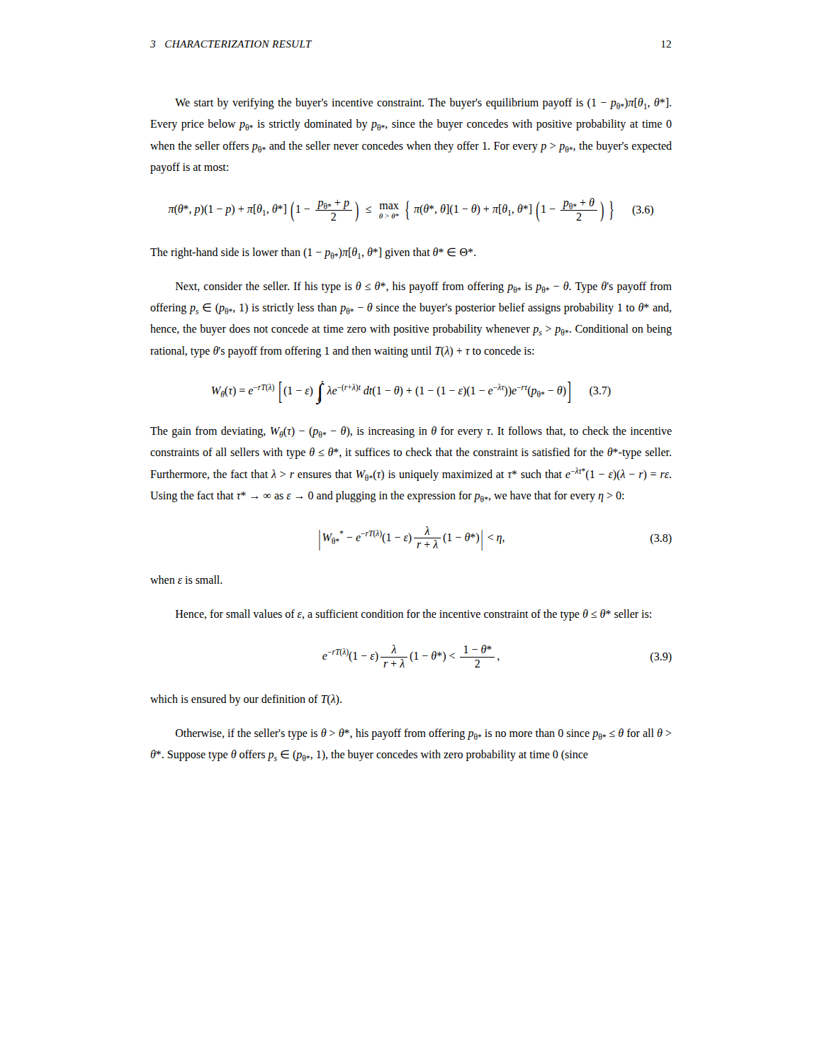3 CHARACTERIZATION RESULT 12
We start by verifying the buyer's incentive constraint. The buyer's equilibrium payoff is (1 − pθ*)π[θ1, θ*]. Every price below pθ* is strictly dominated by pθ*, since the buyer concedes with positive probability at time 0 when the seller offers pθ* and the seller never concedes when they offer 1. For every p > pθ*, the buyer's expected payoff is at most:
π(θ*, p)(1 − p) + π[θ1, θ*] (1 − pθ* + p 2) ≤ max θ > θ* { π(θ*, θ](1 − θ) + π[θ1, θ*] (1 − pθ* + θ 2) }
(3.6)
The right-hand side is lower than (1 − pθ*)π[θ1, θ*] given that θ* ∈ Θ*.
Next, consider the seller. If his type is θ ≤ θ*, his payoff from offering pθ* is pθ* − θ. Type θ's payoff from offering ps ∈ (pθ*, 1) is strictly less than pθ* − θ since the buyer's posterior belief assigns probability 1 to θ* and, hence, the buyer does not concede at time zero with positive probability whenever ps > pθ*. Conditional on being rational, type θ's payoff from offering 1 and then waiting until T(λ) + τ to concede is:
Wθ(τ) = e−rT(λ) [(1 − ε) τ∫0 λe−(r+λ)t dt(1 − θ) + (1 − (1 − ε)(1 − e−λτ))e−rτ(pθ* − θ)]
(3.7)
The gain from deviating, Wθ(τ) − (pθ* − θ), is increasing in θ for every τ. It follows that, to check the incentive constraints of all sellers with type θ ≤ θ*, it suffices to check that the constraint is satisfied for the θ*-type seller. Furthermore, the fact that λ > r ensures that Wθ*(τ) is uniquely maximized at τ* such that e−λτ*(1 − ε)(λ − r) = rε. Using the fact that τ* → ∞ as ε → 0 and plugging in the expression for pθ*, we have that for every η > 0:
|Wθ** − e−rT(λ)(1 − ε)λr + λ(1 − θ*)| < η,
(3.8)
when ε is small.
Hence, for small values of ε, a sufficient condition for the incentive constraint of the type θ ≤ θ* seller is:
e−rT(λ)(1 − ε)λr + λ(1 − θ*) < 1 − θ*2,
(3.9)
which is ensured by our definition of T(λ).
Otherwise, if the seller's type is θ > θ*, his payoff from offering pθ* is no more than 0 since pθ* ≤ θ for all θ > θ*. Suppose type θ offers ps ∈ (pθ*, 1), the buyer concedes with zero probability at time 0 (since